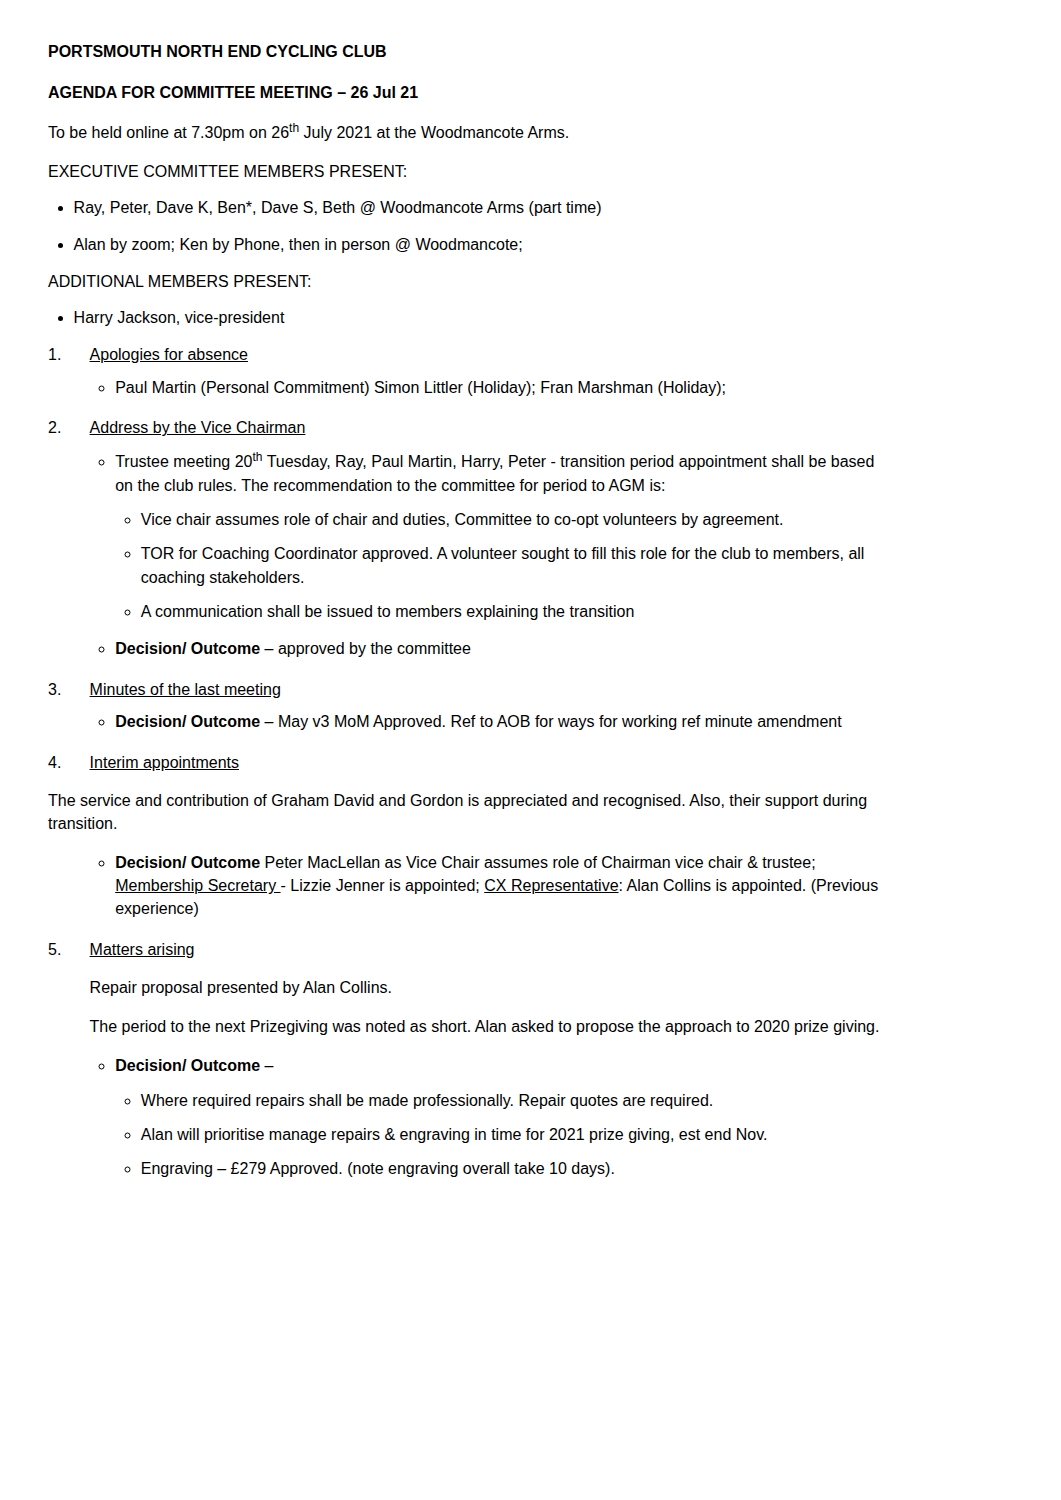PORTSMOUTH NORTH END CYCLING CLUB
AGENDA FOR COMMITTEE MEETING – 26 Jul 21
To be held online at 7.30pm on 26th July 2021 at the Woodmancote Arms.
EXECUTIVE COMMITTEE MEMBERS PRESENT:
Ray, Peter, Dave K, Ben*, Dave S, Beth @ Woodmancote Arms (part time)
Alan by zoom; Ken by Phone, then in person @ Woodmancote;
ADDITIONAL MEMBERS PRESENT:
Harry Jackson, vice-president
Apologies for absence
Paul Martin (Personal Commitment) Simon Littler (Holiday); Fran Marshman (Holiday);
Address by the Vice Chairman
Trustee meeting 20th Tuesday, Ray, Paul Martin, Harry, Peter - transition period appointment shall be based on the club rules. The recommendation to the committee for period to AGM is:
Vice chair assumes role of chair and duties, Committee to co-opt volunteers by agreement.
TOR for Coaching Coordinator approved. A volunteer sought to fill this role for the club to members, all coaching stakeholders.
A communication shall be issued to members explaining the transition
Decision/ Outcome – approved by the committee
Minutes of the last meeting
Decision/ Outcome – May v3 MoM Approved. Ref to AOB for ways for working ref minute amendment
Interim appointments
The service and contribution of Graham David and Gordon is appreciated and recognised. Also, their support during transition.
Decision/ Outcome Peter MacLellan as Vice Chair assumes role of Chairman vice chair & trustee; Membership Secretary - Lizzie Jenner is appointed; CX Representative: Alan Collins is appointed. (Previous experience)
Matters arising
Repair proposal presented by Alan Collins.
The period to the next Prizegiving was noted as short. Alan asked to propose the approach to 2020 prize giving.
Decision/ Outcome –
Where required repairs shall be made professionally. Repair quotes are required.
Alan will prioritise manage repairs & engraving in time for 2021 prize giving, est end Nov.
Engraving – £279 Approved. (note engraving overall take 10 days).